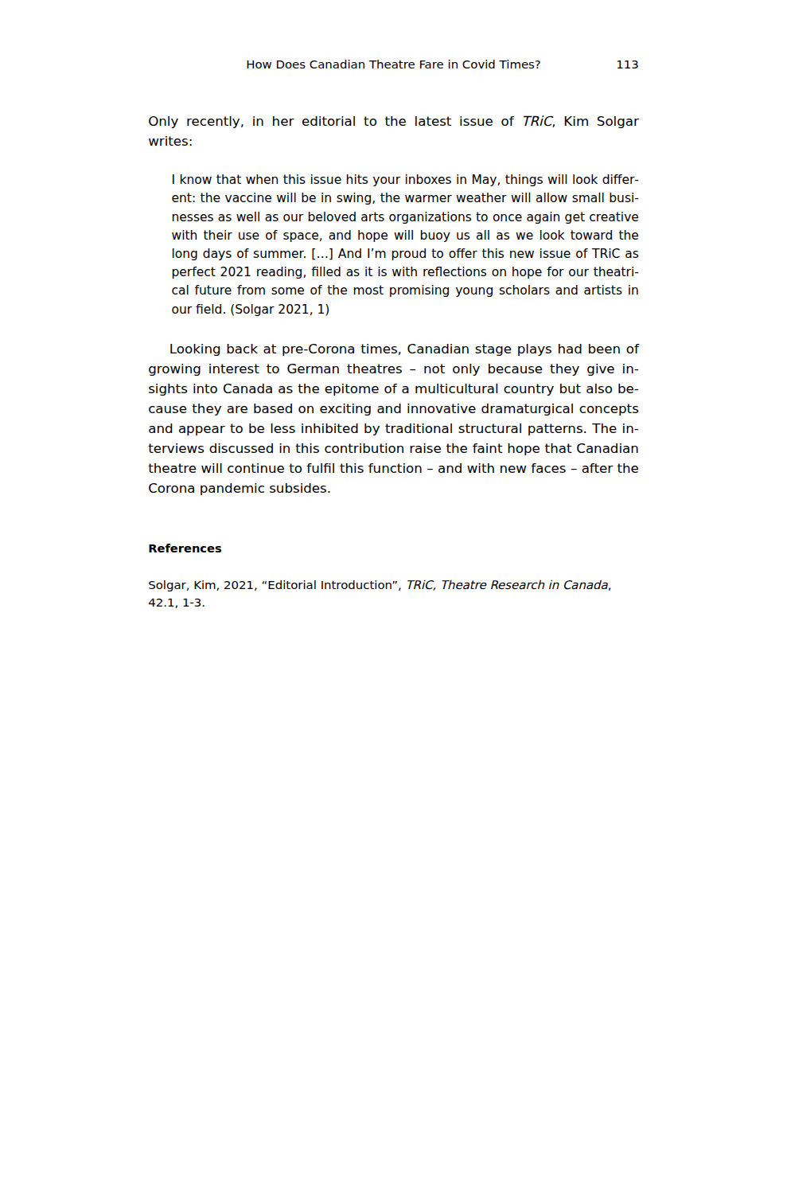How Does Canadian Theatre Fare in Covid Times? 113
Only recently, in her editorial to the latest issue of TRiC, Kim Solgar writes:
I know that when this issue hits your inboxes in May, things will look different: the vaccine will be in swing, the warmer weather will allow small businesses as well as our beloved arts organizations to once again get creative with their use of space, and hope will buoy us all as we look toward the long days of summer. […] And I’m proud to offer this new issue of TRiC as perfect 2021 reading, filled as it is with reflections on hope for our theatrical future from some of the most promising young scholars and artists in our field. (Solgar 2021, 1)
Looking back at pre-Corona times, Canadian stage plays had been of growing interest to German theatres – not only because they give insights into Canada as the epitome of a multicultural country but also because they are based on exciting and innovative dramaturgical concepts and appear to be less inhibited by traditional structural patterns. The interviews discussed in this contribution raise the faint hope that Canadian theatre will continue to fulfil this function – and with new faces – after the Corona pandemic subsides.
References
Solgar, Kim, 2021, “Editorial Introduction”, TRiC, Theatre Research in Canada, 42.1, 1-3.